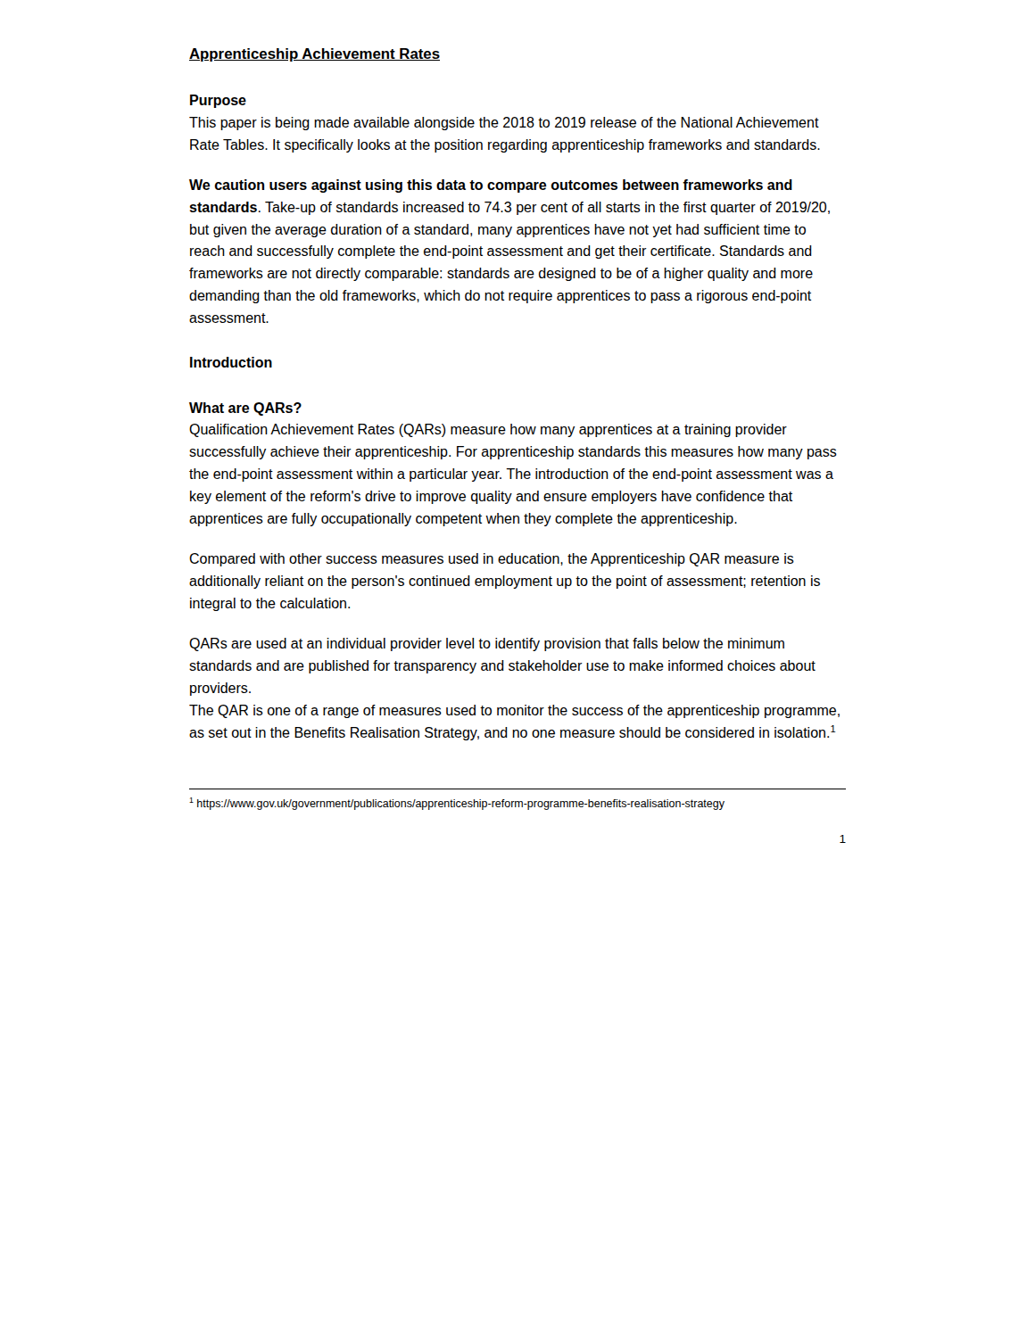Apprenticeship Achievement Rates
Purpose
This paper is being made available alongside the 2018 to 2019 release of the National Achievement Rate Tables. It specifically looks at the position regarding apprenticeship frameworks and standards.
We caution users against using this data to compare outcomes between frameworks and standards. Take-up of standards increased to 74.3 per cent of all starts in the first quarter of 2019/20, but given the average duration of a standard, many apprentices have not yet had sufficient time to reach and successfully complete the end-point assessment and get their certificate. Standards and frameworks are not directly comparable: standards are designed to be of a higher quality and more demanding than the old frameworks, which do not require apprentices to pass a rigorous end-point assessment.
Introduction
What are QARs?
Qualification Achievement Rates (QARs) measure how many apprentices at a training provider successfully achieve their apprenticeship. For apprenticeship standards this measures how many pass the end-point assessment within a particular year. The introduction of the end-point assessment was a key element of the reform's drive to improve quality and ensure employers have confidence that apprentices are fully occupationally competent when they complete the apprenticeship.
Compared with other success measures used in education, the Apprenticeship QAR measure is additionally reliant on the person's continued employment up to the point of assessment; retention is integral to the calculation.
QARs are used at an individual provider level to identify provision that falls below the minimum standards and are published for transparency and stakeholder use to make informed choices about providers.
The QAR is one of a range of measures used to monitor the success of the apprenticeship programme, as set out in the Benefits Realisation Strategy, and no one measure should be considered in isolation.1
1 https://www.gov.uk/government/publications/apprenticeship-reform-programme-benefits-realisation-strategy
1